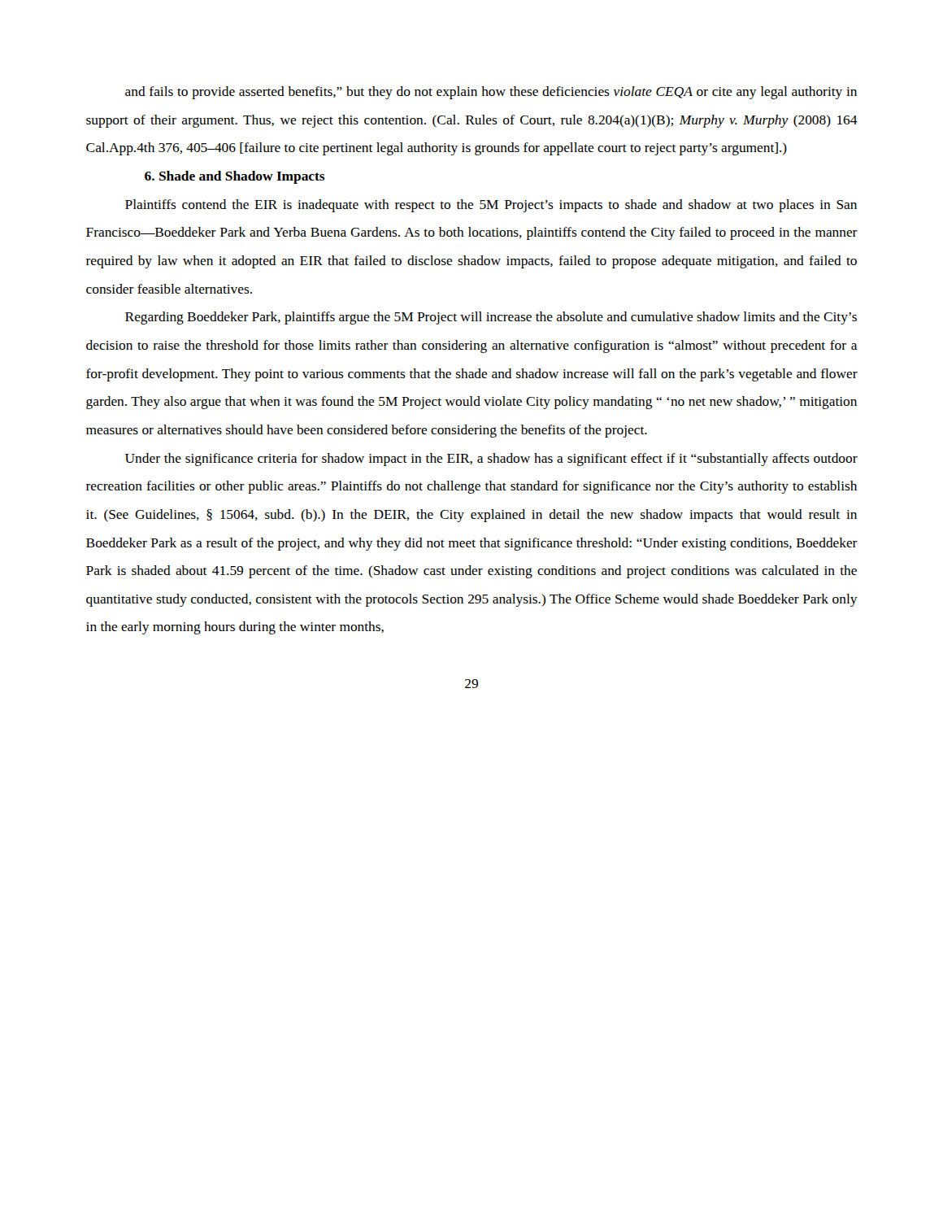and fails to provide asserted benefits,” but they do not explain how these deficiencies violate CEQA or cite any legal authority in support of their argument. Thus, we reject this contention. (Cal. Rules of Court, rule 8.204(a)(1)(B); Murphy v. Murphy (2008) 164 Cal.App.4th 376, 405–406 [failure to cite pertinent legal authority is grounds for appellate court to reject party’s argument].)
6. Shade and Shadow Impacts
Plaintiffs contend the EIR is inadequate with respect to the 5M Project’s impacts to shade and shadow at two places in San Francisco—Boeddeker Park and Yerba Buena Gardens. As to both locations, plaintiffs contend the City failed to proceed in the manner required by law when it adopted an EIR that failed to disclose shadow impacts, failed to propose adequate mitigation, and failed to consider feasible alternatives.
Regarding Boeddeker Park, plaintiffs argue the 5M Project will increase the absolute and cumulative shadow limits and the City’s decision to raise the threshold for those limits rather than considering an alternative configuration is “almost” without precedent for a for-profit development. They point to various comments that the shade and shadow increase will fall on the park’s vegetable and flower garden. They also argue that when it was found the 5M Project would violate City policy mandating “ ‘no net new shadow,’ ” mitigation measures or alternatives should have been considered before considering the benefits of the project.
Under the significance criteria for shadow impact in the EIR, a shadow has a significant effect if it “substantially affects outdoor recreation facilities or other public areas.” Plaintiffs do not challenge that standard for significance nor the City’s authority to establish it. (See Guidelines, § 15064, subd. (b).) In the DEIR, the City explained in detail the new shadow impacts that would result in Boeddeker Park as a result of the project, and why they did not meet that significance threshold: “Under existing conditions, Boeddeker Park is shaded about 41.59 percent of the time. (Shadow cast under existing conditions and project conditions was calculated in the quantitative study conducted, consistent with the protocols Section 295 analysis.) The Office Scheme would shade Boeddeker Park only in the early morning hours during the winter months,
29